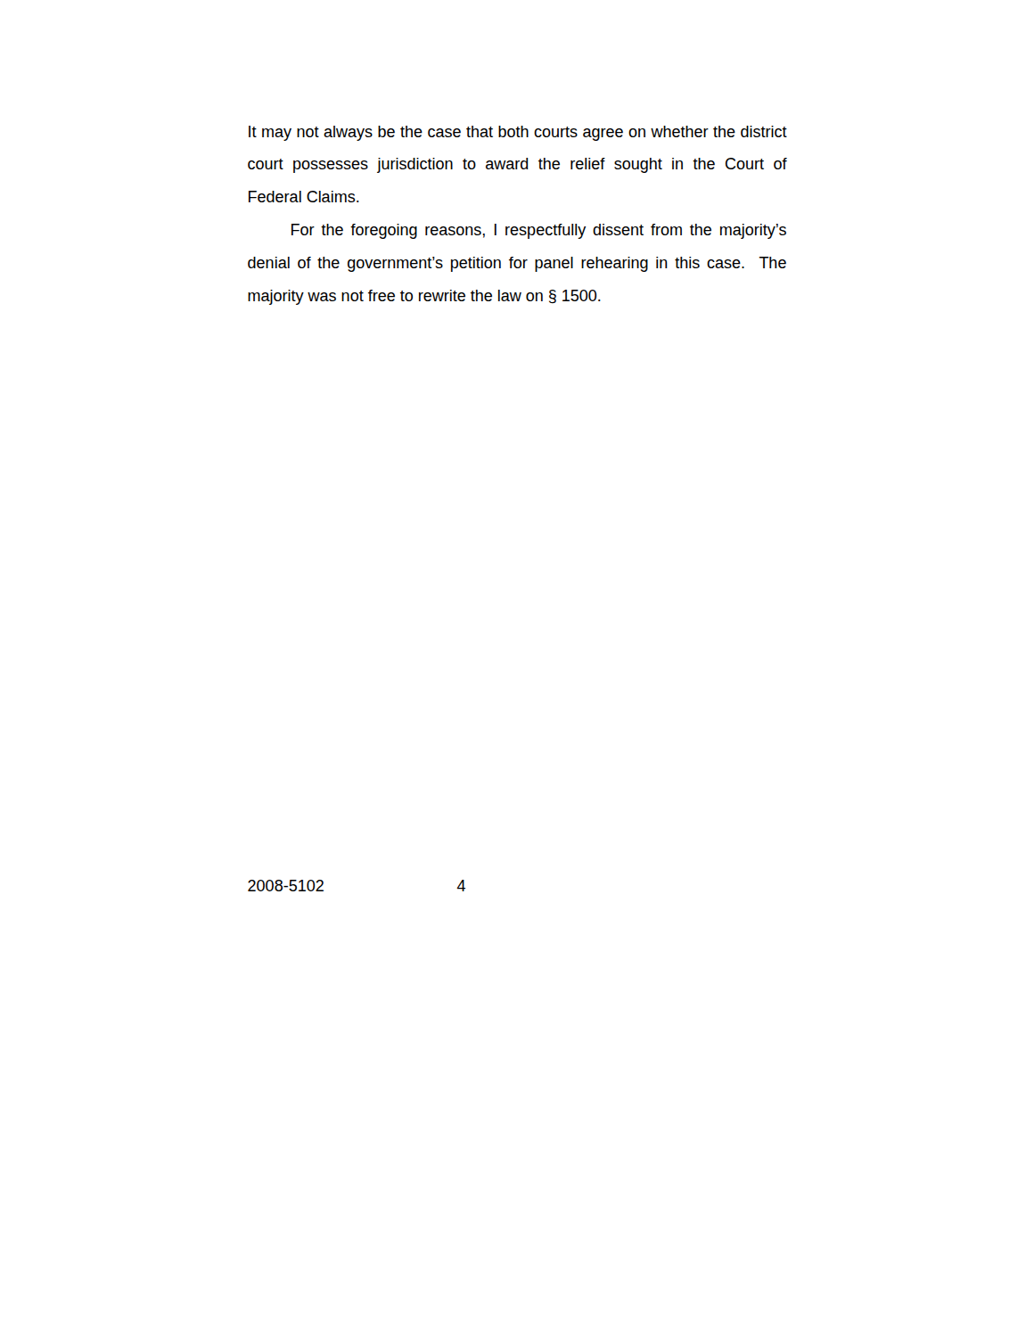It may not always be the case that both courts agree on whether the district court possesses jurisdiction to award the relief sought in the Court of Federal Claims.
For the foregoing reasons, I respectfully dissent from the majority’s denial of the government’s petition for panel rehearing in this case. The majority was not free to rewrite the law on § 1500.
2008-51024